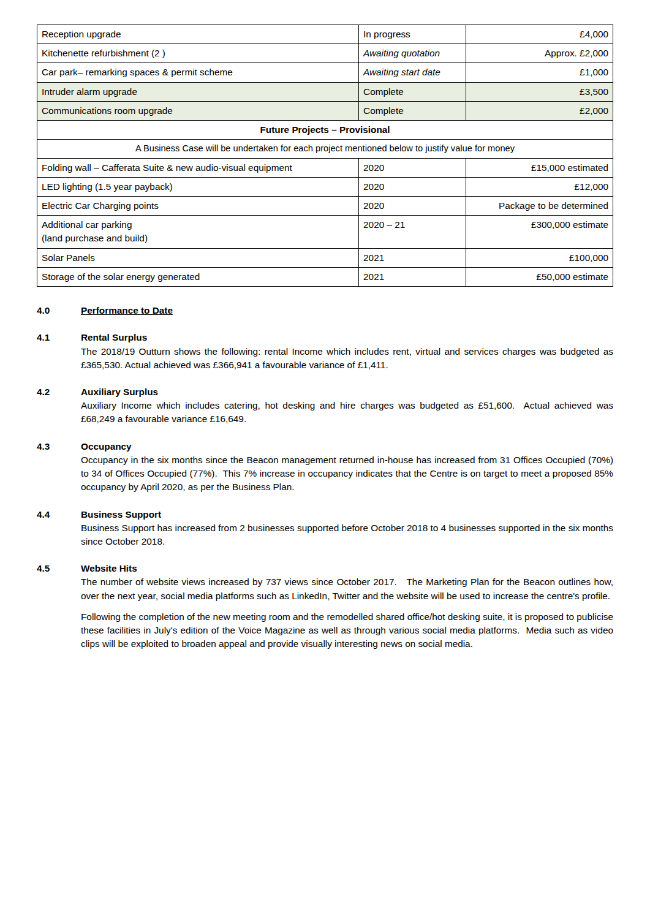| Reception upgrade | In progress | £4,000 |
| Kitchenette refurbishment (2 ) | Awaiting quotation | Approx. £2,000 |
| Car park– remarking spaces & permit scheme | Awaiting start date | £1,000 |
| Intruder alarm upgrade | Complete | £3,500 |
| Communications room upgrade | Complete | £2,000 |
| Future Projects – Provisional |
| A Business Case will be undertaken for each project mentioned below to justify value for money |
| Folding wall – Cafferata Suite & new audio-visual equipment | 2020 | £15,000 estimated |
| LED lighting (1.5 year payback) | 2020 | £12,000 |
| Electric Car Charging points | 2020 | Package to be determined |
| Additional car parking (land purchase and build) | 2020 – 21 | £300,000 estimate |
| Solar Panels | 2021 | £100,000 |
| Storage of the solar energy generated | 2021 | £50,000 estimate |
4.0
Performance to Date
4.1
Rental Surplus
The 2018/19 Outturn shows the following: rental Income which includes rent, virtual and services charges was budgeted as £365,530. Actual achieved was £366,941 a favourable variance of £1,411.
4.2
Auxiliary Surplus
Auxiliary Income which includes catering, hot desking and hire charges was budgeted as £51,600. Actual achieved was £68,249 a favourable variance £16,649.
4.3
Occupancy
Occupancy in the six months since the Beacon management returned in-house has increased from 31 Offices Occupied (70%) to 34 of Offices Occupied (77%). This 7% increase in occupancy indicates that the Centre is on target to meet a proposed 85% occupancy by April 2020, as per the Business Plan.
4.4
Business Support
Business Support has increased from 2 businesses supported before October 2018 to 4 businesses supported in the six months since October 2018.
4.5
Website Hits
The number of website views increased by 737 views since October 2017. The Marketing Plan for the Beacon outlines how, over the next year, social media platforms such as LinkedIn, Twitter and the website will be used to increase the centre's profile.
Following the completion of the new meeting room and the remodelled shared office/hot desking suite, it is proposed to publicise these facilities in July's edition of the Voice Magazine as well as through various social media platforms. Media such as video clips will be exploited to broaden appeal and provide visually interesting news on social media.